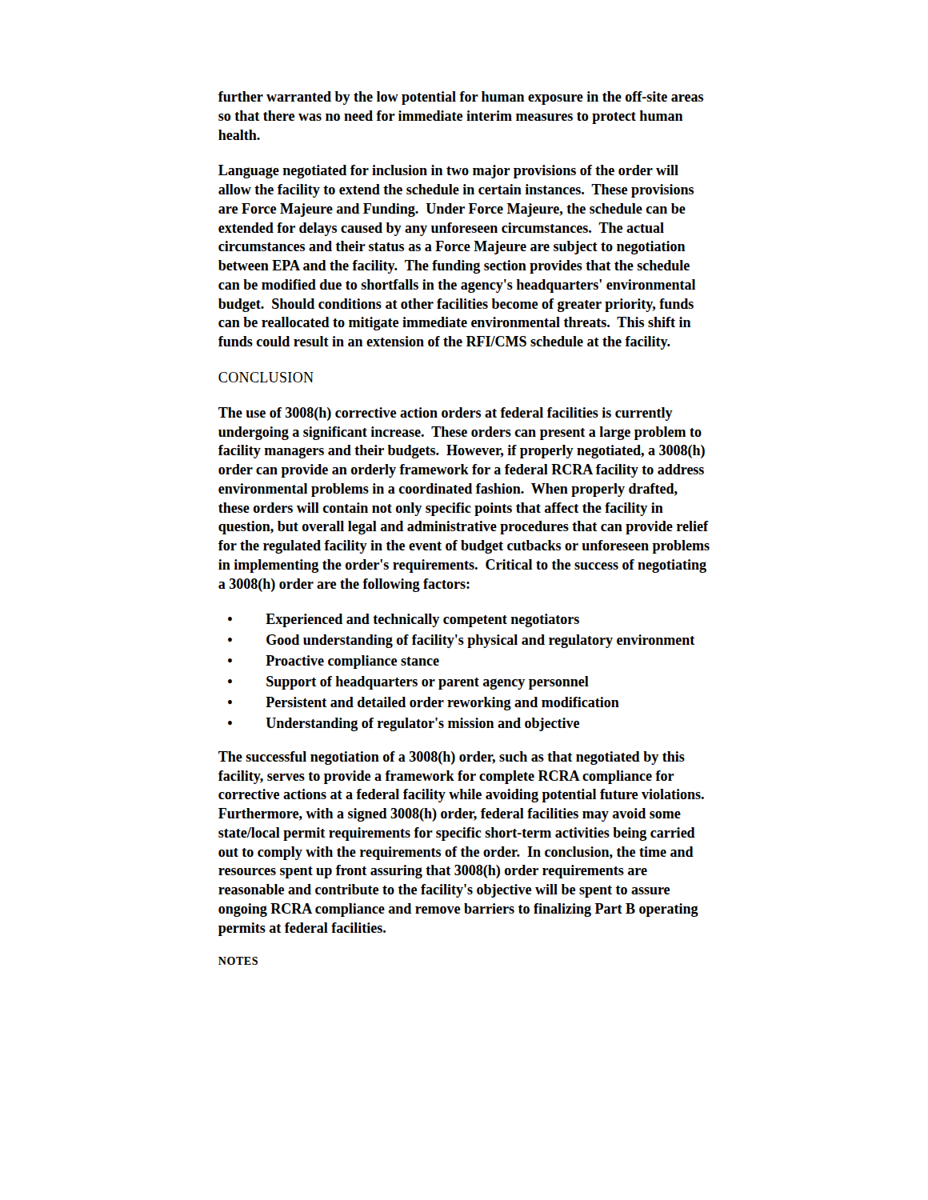further warranted by the low potential for human exposure in the off-site areas so that there was no need for immediate interim measures to protect human health.
Language negotiated for inclusion in two major provisions of the order will allow the facility to extend the schedule in certain instances. These provisions are Force Majeure and Funding. Under Force Majeure, the schedule can be extended for delays caused by any unforeseen circumstances. The actual circumstances and their status as a Force Majeure are subject to negotiation between EPA and the facility. The funding section provides that the schedule can be modified due to shortfalls in the agency's headquarters' environmental budget. Should conditions at other facilities become of greater priority, funds can be reallocated to mitigate immediate environmental threats. This shift in funds could result in an extension of the RFI/CMS schedule at the facility.
CONCLUSION
The use of 3008(h) corrective action orders at federal facilities is currently undergoing a significant increase. These orders can present a large problem to facility managers and their budgets. However, if properly negotiated, a 3008(h) order can provide an orderly framework for a federal RCRA facility to address environmental problems in a coordinated fashion. When properly drafted, these orders will contain not only specific points that affect the facility in question, but overall legal and administrative procedures that can provide relief for the regulated facility in the event of budget cutbacks or unforeseen problems in implementing the order's requirements. Critical to the success of negotiating a 3008(h) order are the following factors:
•Experienced and technically competent negotiators
•Good understanding of facility's physical and regulatory environment
•Proactive compliance stance
•Support of headquarters or parent agency personnel
•Persistent and detailed order reworking and modification
•Understanding of regulator's mission and objective
The successful negotiation of a 3008(h) order, such as that negotiated by this facility, serves to provide a framework for complete RCRA compliance for corrective actions at a federal facility while avoiding potential future violations. Furthermore, with a signed 3008(h) order, federal facilities may avoid some state/local permit requirements for specific short-term activities being carried out to comply with the requirements of the order. In conclusion, the time and resources spent up front assuring that 3008(h) order requirements are reasonable and contribute to the facility's objective will be spent to assure ongoing RCRA compliance and remove barriers to finalizing Part B operating permits at federal facilities.
NOTES